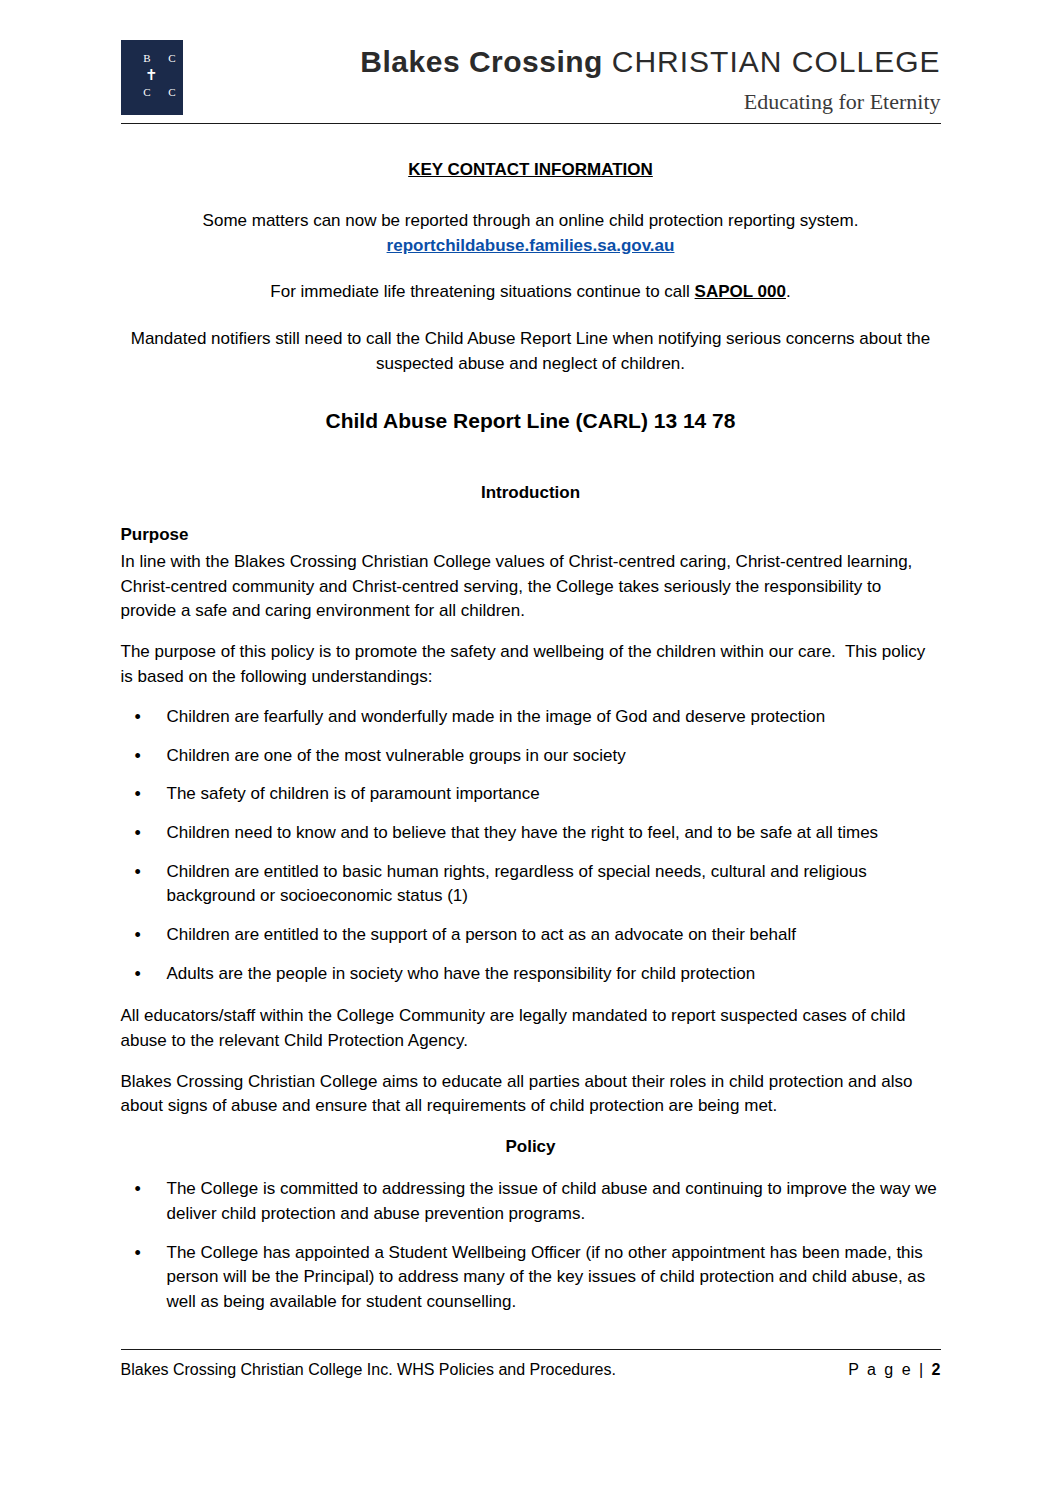BC
✝ CC
Blakes Crossing CHRISTIAN COLLEGE
Educating for Eternity
KEY CONTACT INFORMATION
Some matters can now be reported through an online child protection reporting system.
reportchildabuse.families.sa.gov.au
For immediate life threatening situations continue to call SAPOL 000.
Mandated notifiers still need to call the Child Abuse Report Line when notifying serious concerns about the suspected abuse and neglect of children.
Child Abuse Report Line (CARL) 13 14 78
Introduction
Purpose
In line with the Blakes Crossing Christian College values of Christ-centred caring, Christ-centred learning, Christ-centred community and Christ-centred serving, the College takes seriously the responsibility to provide a safe and caring environment for all children.
The purpose of this policy is to promote the safety and wellbeing of the children within our care. This policy is based on the following understandings:
Children are fearfully and wonderfully made in the image of God and deserve protection
Children are one of the most vulnerable groups in our society
The safety of children is of paramount importance
Children need to know and to believe that they have the right to feel, and to be safe at all times
Children are entitled to basic human rights, regardless of special needs, cultural and religious background or socioeconomic status (1)
Children are entitled to the support of a person to act as an advocate on their behalf
Adults are the people in society who have the responsibility for child protection
All educators/staff within the College Community are legally mandated to report suspected cases of child abuse to the relevant Child Protection Agency.
Blakes Crossing Christian College aims to educate all parties about their roles in child protection and also about signs of abuse and ensure that all requirements of child protection are being met.
Policy
The College is committed to addressing the issue of child abuse and continuing to improve the way we deliver child protection and abuse prevention programs.
The College has appointed a Student Wellbeing Officer (if no other appointment has been made, this person will be the Principal) to address many of the key issues of child protection and child abuse, as well as being available for student counselling.
Blakes Crossing Christian College Inc. WHS Policies and Procedures.
P a g e | 2